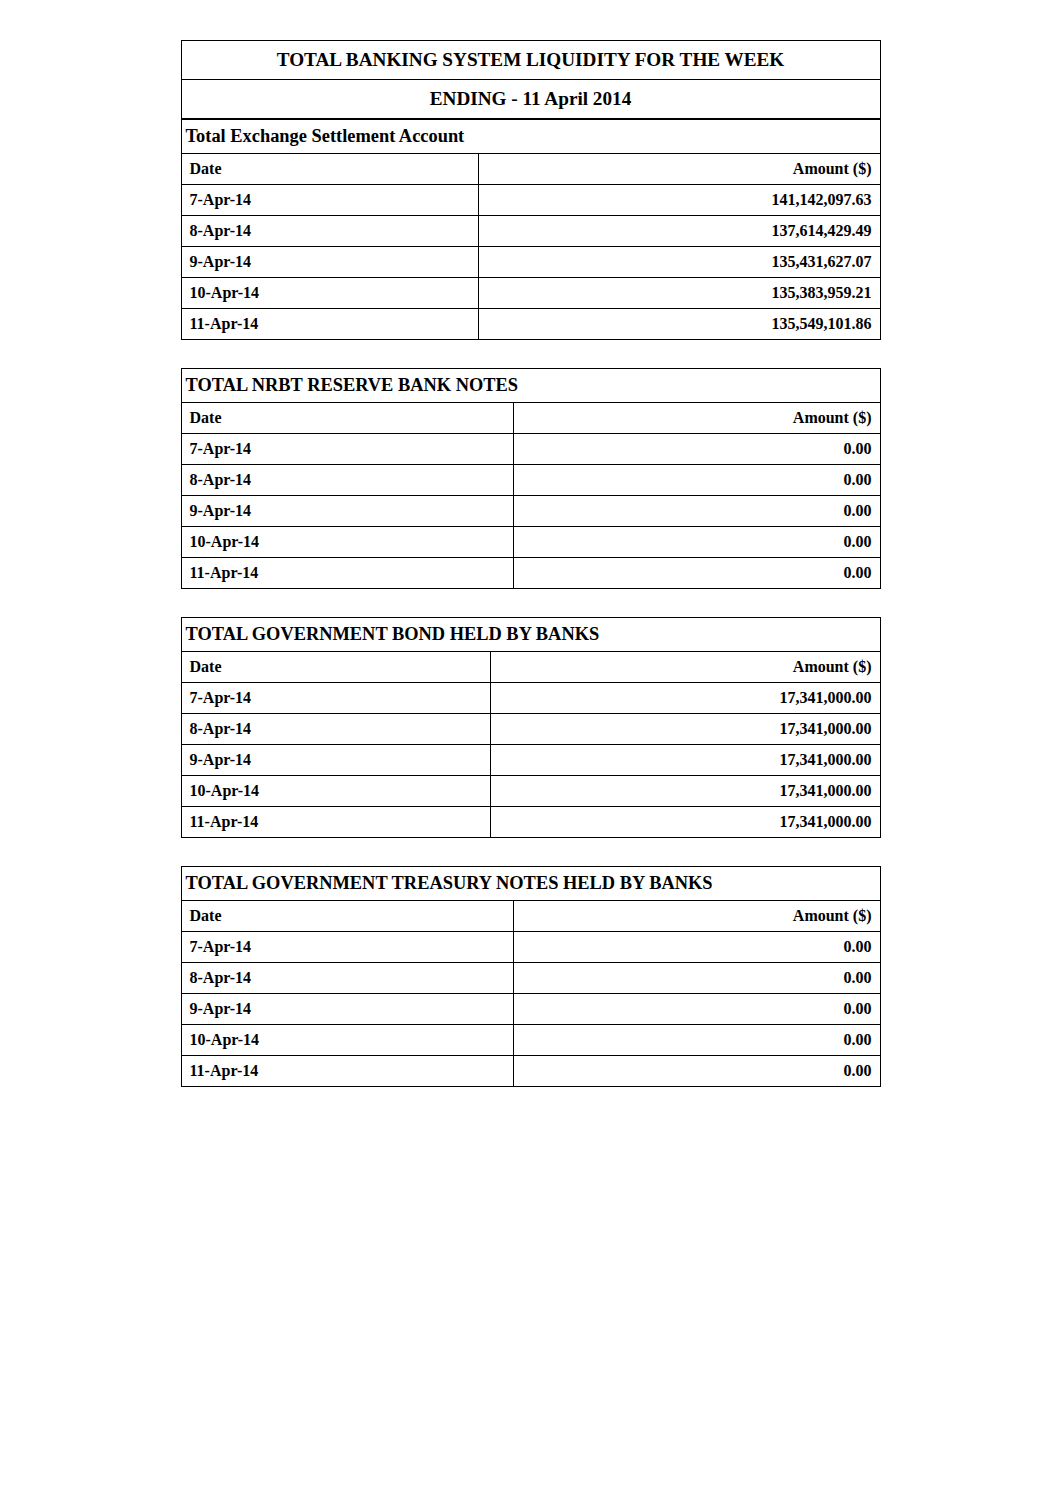TOTAL BANKING SYSTEM LIQUIDITY FOR THE WEEK
ENDING - 11 April 2014
Total Exchange Settlement Account
| Date | Amount ($) |
| --- | --- |
| 7-Apr-14 | 141,142,097.63 |
| 8-Apr-14 | 137,614,429.49 |
| 9-Apr-14 | 135,431,627.07 |
| 10-Apr-14 | 135,383,959.21 |
| 11-Apr-14 | 135,549,101.86 |
TOTAL NRBT RESERVE BANK NOTES
| Date | Amount ($) |
| --- | --- |
| 7-Apr-14 | 0.00 |
| 8-Apr-14 | 0.00 |
| 9-Apr-14 | 0.00 |
| 10-Apr-14 | 0.00 |
| 11-Apr-14 | 0.00 |
TOTAL GOVERNMENT BOND HELD BY BANKS
| Date | Amount ($) |
| --- | --- |
| 7-Apr-14 | 17,341,000.00 |
| 8-Apr-14 | 17,341,000.00 |
| 9-Apr-14 | 17,341,000.00 |
| 10-Apr-14 | 17,341,000.00 |
| 11-Apr-14 | 17,341,000.00 |
TOTAL GOVERNMENT TREASURY NOTES HELD BY BANKS
| Date | Amount ($) |
| --- | --- |
| 7-Apr-14 | 0.00 |
| 8-Apr-14 | 0.00 |
| 9-Apr-14 | 0.00 |
| 10-Apr-14 | 0.00 |
| 11-Apr-14 | 0.00 |